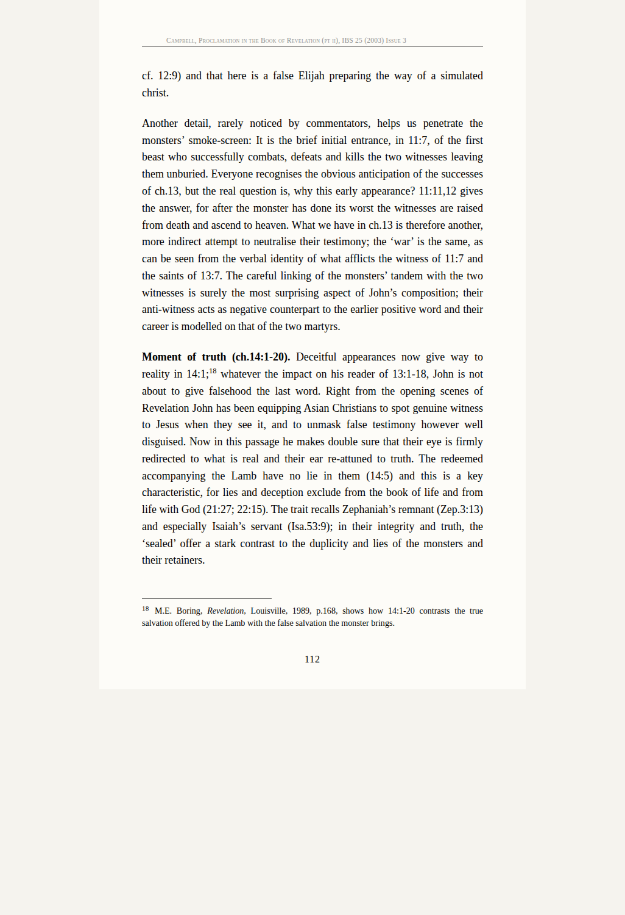Campbell, Proclamation in the Book of Revelation (pt ii), IBS 25 (2003) Issue 3
cf. 12:9) and that here is a false Elijah preparing the way of a simulated christ.
Another detail, rarely noticed by commentators, helps us penetrate the monsters’ smoke-screen: It is the brief initial entrance, in 11:7, of the first beast who successfully combats, defeats and kills the two witnesses leaving them unburied. Everyone recognises the obvious anticipation of the successes of ch.13, but the real question is, why this early appearance? 11:11,12 gives the answer, for after the monster has done its worst the witnesses are raised from death and ascend to heaven. What we have in ch.13 is therefore another, more indirect attempt to neutralise their testimony; the ‘war’ is the same, as can be seen from the verbal identity of what afflicts the witness of 11:7 and the saints of 13:7. The careful linking of the monsters’ tandem with the two witnesses is surely the most surprising aspect of John’s composition; their anti-witness acts as negative counterpart to the earlier positive word and their career is modelled on that of the two martyrs.
Moment of truth (ch.14:1-20). Deceitful appearances now give way to reality in 14:1;18 whatever the impact on his reader of 13:1-18, John is not about to give falsehood the last word. Right from the opening scenes of Revelation John has been equipping Asian Christians to spot genuine witness to Jesus when they see it, and to unmask false testimony however well disguised. Now in this passage he makes double sure that their eye is firmly redirected to what is real and their ear re-attuned to truth. The redeemed accompanying the Lamb have no lie in them (14:5) and this is a key characteristic, for lies and deception exclude from the book of life and from life with God (21:27; 22:15). The trait recalls Zephaniah’s remnant (Zep.3:13) and especially Isaiah’s servant (Isa.53:9); in their integrity and truth, the ‘sealed’ offer a stark contrast to the duplicity and lies of the monsters and their retainers.
18 M.E. Boring, Revelation, Louisville, 1989, p.168, shows how 14:1-20 contrasts the true salvation offered by the Lamb with the false salvation the monster brings.
112